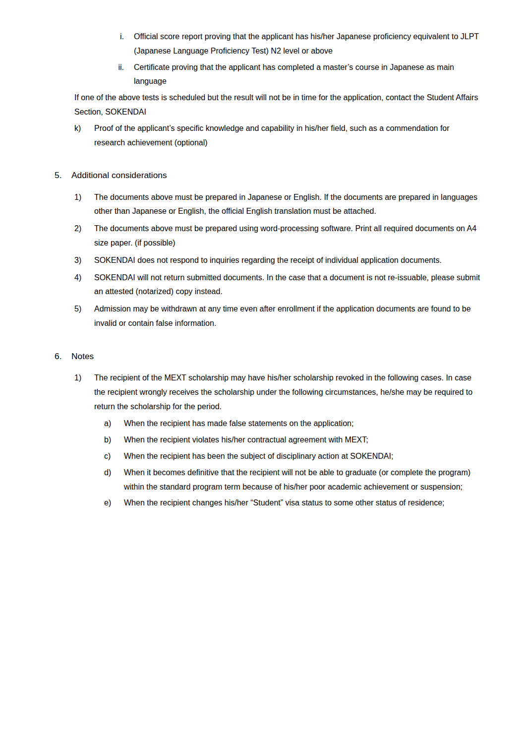i. Official score report proving that the applicant has his/her Japanese proficiency equivalent to JLPT (Japanese Language Proficiency Test) N2 level or above
ii. Certificate proving that the applicant has completed a master’s course in Japanese as main language
If one of the above tests is scheduled but the result will not be in time for the application, contact the Student Affairs Section, SOKENDAI
k) Proof of the applicant’s specific knowledge and capability in his/her field, such as a commendation for research achievement (optional)
5. Additional considerations
1) The documents above must be prepared in Japanese or English. If the documents are prepared in languages other than Japanese or English, the official English translation must be attached.
2) The documents above must be prepared using word-processing software. Print all required documents on A4 size paper. (if possible)
3) SOKENDAI does not respond to inquiries regarding the receipt of individual application documents.
4) SOKENDAI will not return submitted documents. In the case that a document is not re-issuable, please submit an attested (notarized) copy instead.
5) Admission may be withdrawn at any time even after enrollment if the application documents are found to be invalid or contain false information.
6. Notes
1) The recipient of the MEXT scholarship may have his/her scholarship revoked in the following cases. In case the recipient wrongly receives the scholarship under the following circumstances, he/she may be required to return the scholarship for the period.
a) When the recipient has made false statements on the application;
b) When the recipient violates his/her contractual agreement with MEXT;
c) When the recipient has been the subject of disciplinary action at SOKENDAI;
d) When it becomes definitive that the recipient will not be able to graduate (or complete the program) within the standard program term because of his/her poor academic achievement or suspension;
e) When the recipient changes his/her “Student” visa status to some other status of residence;